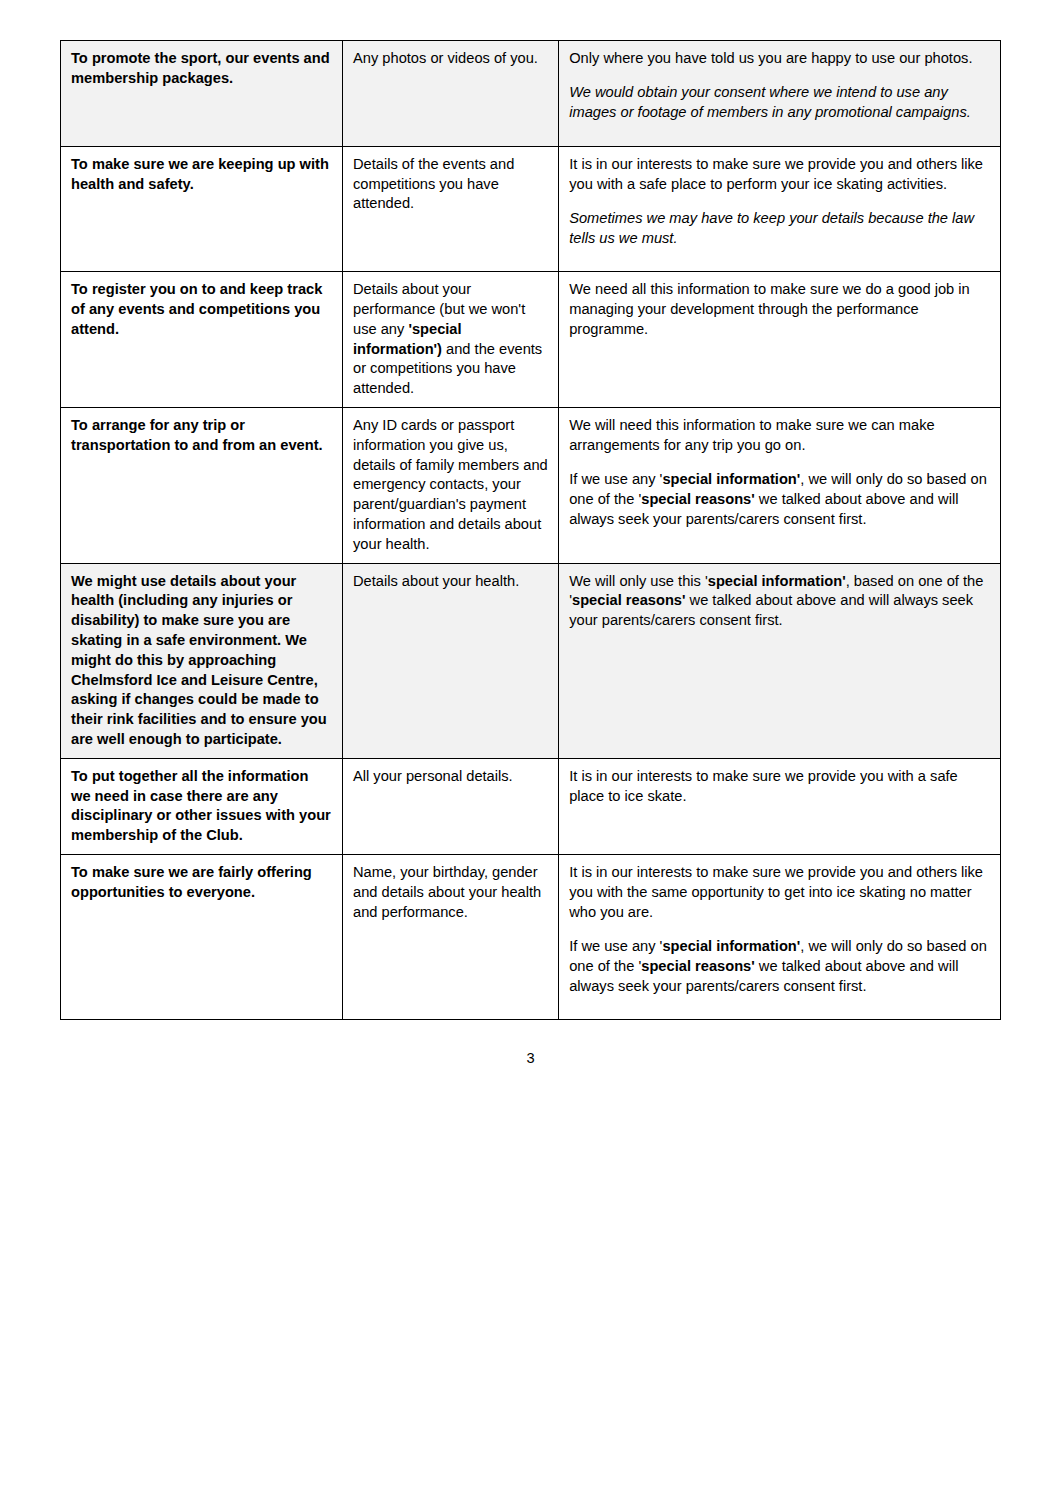| To promote the sport, our events and membership packages. | Any photos or videos of you. | Only where you have told us you are happy to use our photos. We would obtain your consent where we intend to use any images or footage of members in any promotional campaigns. |
| To make sure we are keeping up with health and safety. | Details of the events and competitions you have attended. | It is in our interests to make sure we provide you and others like you with a safe place to perform your ice skating activities. Sometimes we may have to keep your details because the law tells us we must. |
| To register you on to and keep track of any events and competitions you attend. | Details about your performance (but we won't use any 'special information') and the events or competitions you have attended. | We need all this information to make sure we do a good job in managing your development through the performance programme. |
| To arrange for any trip or transportation to and from an event. | Any ID cards or passport information you give us, details of family members and emergency contacts, your parent/guardian's payment information and details about your health. | We will need this information to make sure we can make arrangements for any trip you go on. If we use any ' special information' , we will only do so based on one of the ' special reasons' we talked about above and will always seek your parents/carers consent first. |
| We might use details about your health (including any injuries or disability) to make sure you are skating in a safe environment. We might do this by approaching Chelmsford Ice and Leisure Centre, asking if changes could be made to their rink facilities and to ensure you are well enough to participate. | Details about your health. | We will only use this ' special information' , based on one of the ' special reasons' we talked about above and will always seek your parents/carers consent first. |
| To put together all the information we need in case there are any disciplinary or other issues with your membership of the Club. | All your personal details. | It is in our interests to make sure we provide you with a safe place to ice skate. |
| To make sure we are fairly offering opportunities to everyone. | Name, your birthday, gender and details about your health and performance. | It is in our interests to make sure we provide you and others like you with the same opportunity to get into ice skating no matter who you are. If we use any ' special information' , we will only do so based on one of the ' special reasons' we talked about above and will always seek your parents/carers consent first. |
3